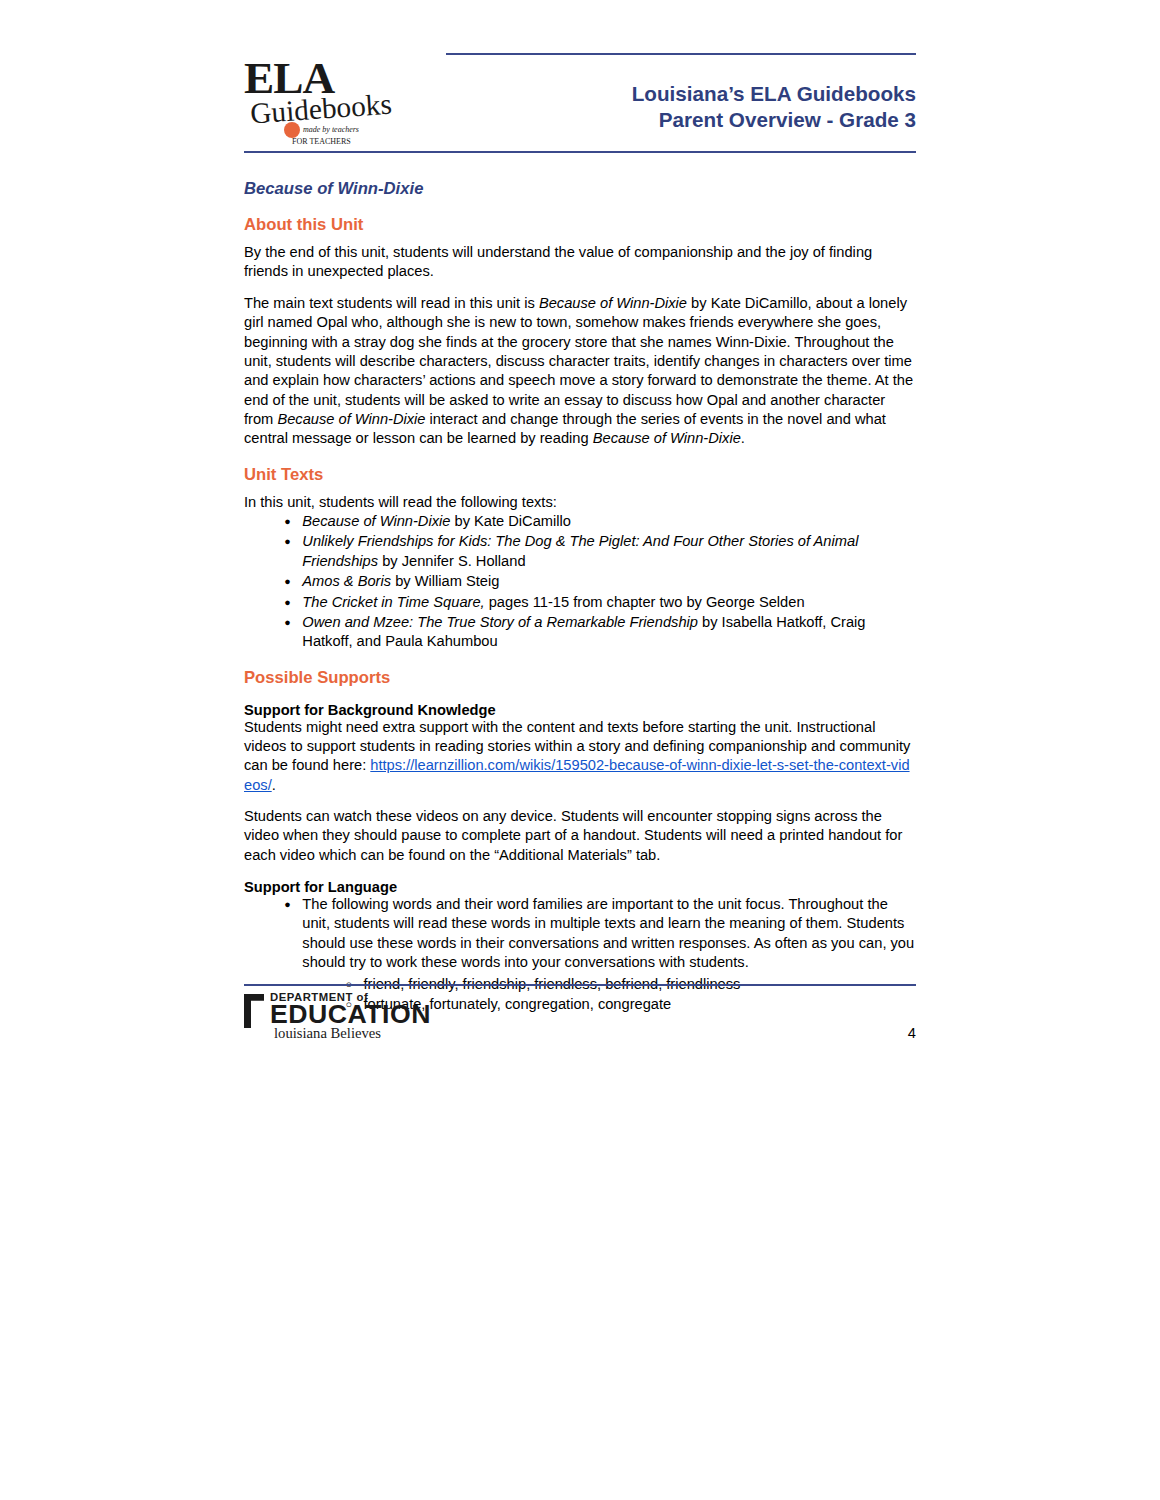ELA Guidebooks
made by teachers
FOR TEACHERS
Louisiana’s ELA Guidebooks
Parent Overview - Grade 3
Because of Winn-Dixie
About this Unit
By the end of this unit, students will understand the value of companionship and the joy of finding friends in unexpected places.
The main text students will read in this unit is Because of Winn-Dixie by Kate DiCamillo, about a lonely girl named Opal who, although she is new to town, somehow makes friends everywhere she goes, beginning with a stray dog she finds at the grocery store that she names Winn-Dixie. Throughout the unit, students will describe characters, discuss character traits, identify changes in characters over time and explain how characters’ actions and speech move a story forward to demonstrate the theme. At the end of the unit, students will be asked to write an essay to discuss how Opal and another character from Because of Winn-Dixie interact and change through the series of events in the novel and what central message or lesson can be learned by reading Because of Winn-Dixie.
Unit Texts
In this unit, students will read the following texts:
Because of Winn-Dixie by Kate DiCamillo
Unlikely Friendships for Kids: The Dog & The Piglet: And Four Other Stories of Animal Friendships by Jennifer S. Holland
Amos & Boris by William Steig
The Cricket in Time Square, pages 11-15 from chapter two by George Selden
Owen and Mzee: The True Story of a Remarkable Friendship by Isabella Hatkoff, Craig Hatkoff, and Paula Kahumbou
Possible Supports
Support for Background Knowledge
Students might need extra support with the content and texts before starting the unit. Instructional videos to support students in reading stories within a story and defining companionship and community can be found here: https://learnzillion.com/wikis/159502-because-of-winn-dixie-let-s-set-the-context-videos/.
Students can watch these videos on any device. Students will encounter stopping signs across the video when they should pause to complete part of a handout. Students will need a printed handout for each video which can be found on the “Additional Materials” tab.
Support for Language
The following words and their word families are important to the unit focus. Throughout the unit, students will read these words in multiple texts and learn the meaning of them. Students should use these words in their conversations and written responses. As often as you can, you should try to work these words into your conversations with students.
friend, friendly, friendship, friendless, befriend, friendliness
fortunate, fortunately, congregation, congregate
DEPARTMENT of EDUCATION louisiana Believes
4